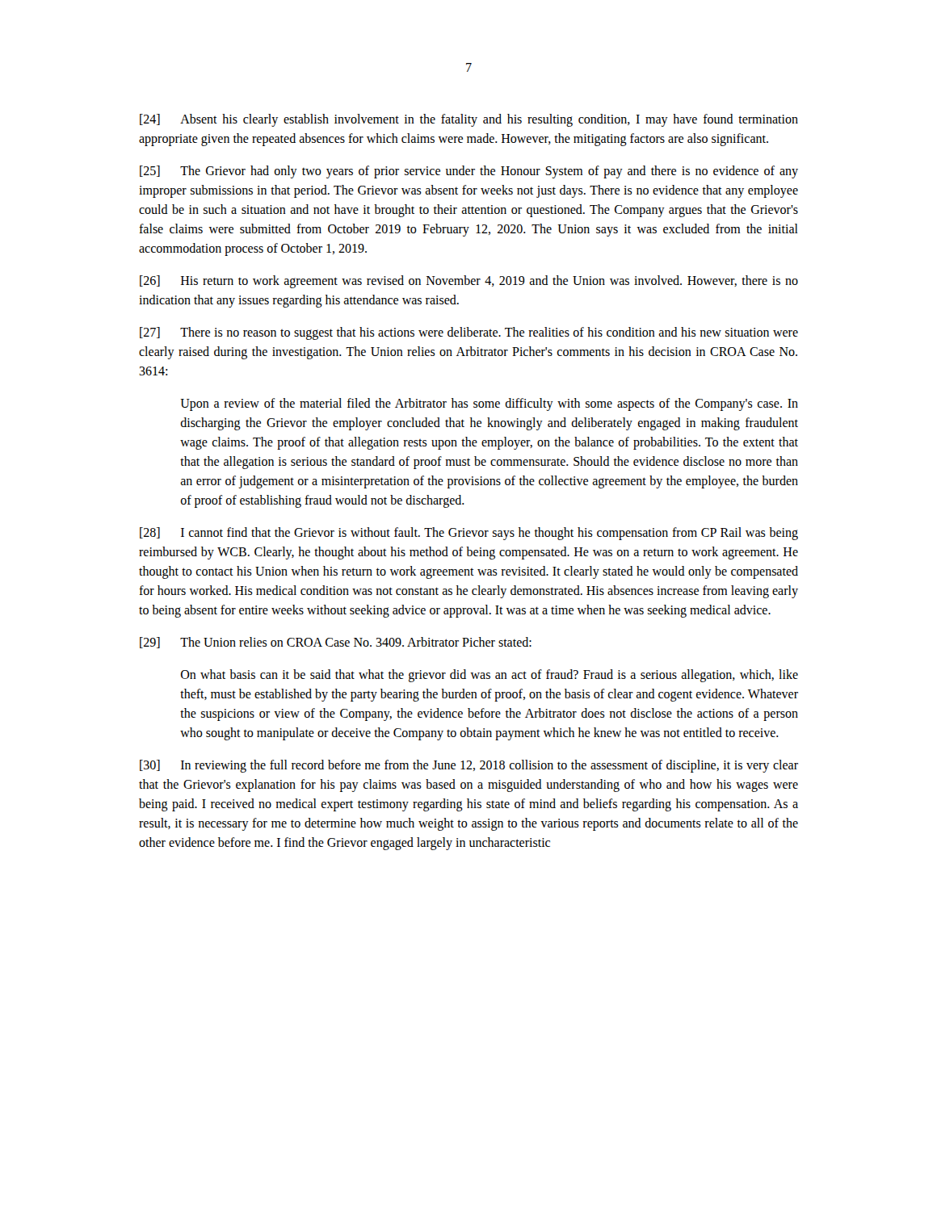7
[24] Absent his clearly establish involvement in the fatality and his resulting condition, I may have found termination appropriate given the repeated absences for which claims were made. However, the mitigating factors are also significant.
[25] The Grievor had only two years of prior service under the Honour System of pay and there is no evidence of any improper submissions in that period. The Grievor was absent for weeks not just days. There is no evidence that any employee could be in such a situation and not have it brought to their attention or questioned. The Company argues that the Grievor's false claims were submitted from October 2019 to February 12, 2020. The Union says it was excluded from the initial accommodation process of October 1, 2019.
[26] His return to work agreement was revised on November 4, 2019 and the Union was involved. However, there is no indication that any issues regarding his attendance was raised.
[27] There is no reason to suggest that his actions were deliberate. The realities of his condition and his new situation were clearly raised during the investigation. The Union relies on Arbitrator Picher's comments in his decision in CROA Case No. 3614:
Upon a review of the material filed the Arbitrator has some difficulty with some aspects of the Company's case. In discharging the Grievor the employer concluded that he knowingly and deliberately engaged in making fraudulent wage claims. The proof of that allegation rests upon the employer, on the balance of probabilities. To the extent that that the allegation is serious the standard of proof must be commensurate. Should the evidence disclose no more than an error of judgement or a misinterpretation of the provisions of the collective agreement by the employee, the burden of proof of establishing fraud would not be discharged.
[28] I cannot find that the Grievor is without fault. The Grievor says he thought his compensation from CP Rail was being reimbursed by WCB. Clearly, he thought about his method of being compensated. He was on a return to work agreement. He thought to contact his Union when his return to work agreement was revisited. It clearly stated he would only be compensated for hours worked. His medical condition was not constant as he clearly demonstrated. His absences increase from leaving early to being absent for entire weeks without seeking advice or approval. It was at a time when he was seeking medical advice.
[29] The Union relies on CROA Case No. 3409. Arbitrator Picher stated:
On what basis can it be said that what the grievor did was an act of fraud? Fraud is a serious allegation, which, like theft, must be established by the party bearing the burden of proof, on the basis of clear and cogent evidence. Whatever the suspicions or view of the Company, the evidence before the Arbitrator does not disclose the actions of a person who sought to manipulate or deceive the Company to obtain payment which he knew he was not entitled to receive.
[30] In reviewing the full record before me from the June 12, 2018 collision to the assessment of discipline, it is very clear that the Grievor's explanation for his pay claims was based on a misguided understanding of who and how his wages were being paid. I received no medical expert testimony regarding his state of mind and beliefs regarding his compensation. As a result, it is necessary for me to determine how much weight to assign to the various reports and documents relate to all of the other evidence before me. I find the Grievor engaged largely in uncharacteristic